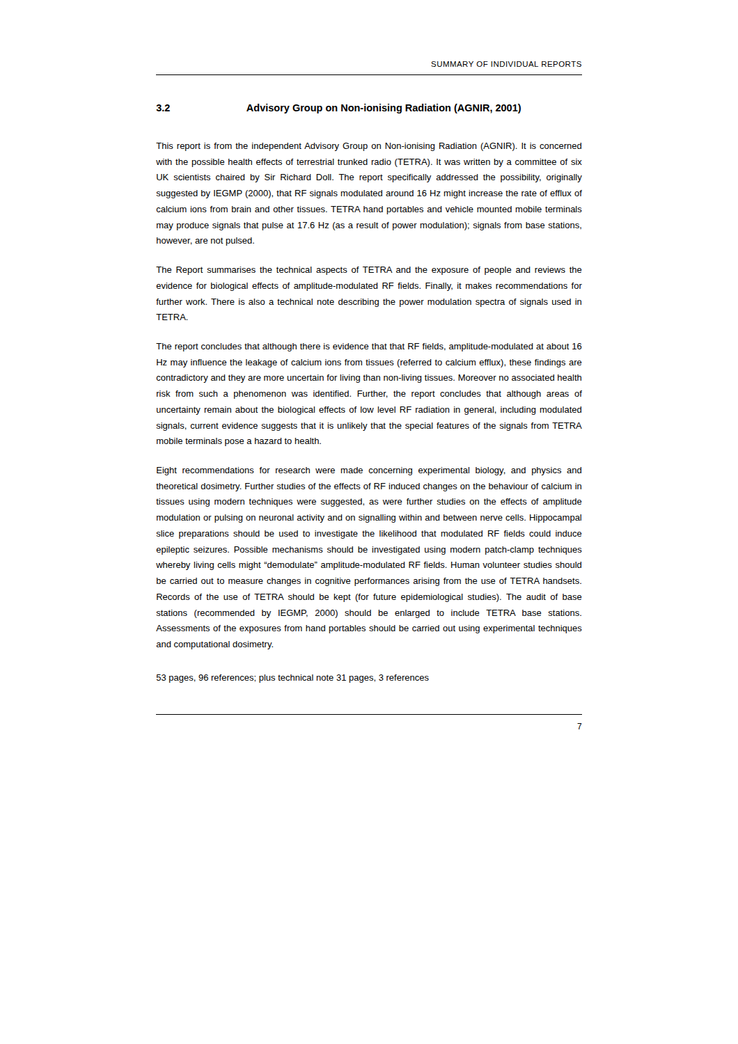SUMMARY OF INDIVIDUAL REPORTS
3.2 Advisory Group on Non-ionising Radiation (AGNIR, 2001)
This report is from the independent Advisory Group on Non-ionising Radiation (AGNIR). It is concerned with the possible health effects of terrestrial trunked radio (TETRA). It was written by a committee of six UK scientists chaired by Sir Richard Doll. The report specifically addressed the possibility, originally suggested by IEGMP (2000), that RF signals modulated around 16 Hz might increase the rate of efflux of calcium ions from brain and other tissues. TETRA hand portables and vehicle mounted mobile terminals may produce signals that pulse at 17.6 Hz (as a result of power modulation); signals from base stations, however, are not pulsed.
The Report summarises the technical aspects of TETRA and the exposure of people and reviews the evidence for biological effects of amplitude-modulated RF fields. Finally, it makes recommendations for further work. There is also a technical note describing the power modulation spectra of signals used in TETRA.
The report concludes that although there is evidence that that RF fields, amplitude-modulated at about 16 Hz may influence the leakage of calcium ions from tissues (referred to calcium efflux), these findings are contradictory and they are more uncertain for living than non-living tissues. Moreover no associated health risk from such a phenomenon was identified. Further, the report concludes that although areas of uncertainty remain about the biological effects of low level RF radiation in general, including modulated signals, current evidence suggests that it is unlikely that the special features of the signals from TETRA mobile terminals pose a hazard to health.
Eight recommendations for research were made concerning experimental biology, and physics and theoretical dosimetry. Further studies of the effects of RF induced changes on the behaviour of calcium in tissues using modern techniques were suggested, as were further studies on the effects of amplitude modulation or pulsing on neuronal activity and on signalling within and between nerve cells. Hippocampal slice preparations should be used to investigate the likelihood that modulated RF fields could induce epileptic seizures. Possible mechanisms should be investigated using modern patch-clamp techniques whereby living cells might “demodulate” amplitude-modulated RF fields. Human volunteer studies should be carried out to measure changes in cognitive performances arising from the use of TETRA handsets. Records of the use of TETRA should be kept (for future epidemiological studies). The audit of base stations (recommended by IEGMP, 2000) should be enlarged to include TETRA base stations. Assessments of the exposures from hand portables should be carried out using experimental techniques and computational dosimetry.
53 pages, 96 references; plus technical note 31 pages, 3 references
7